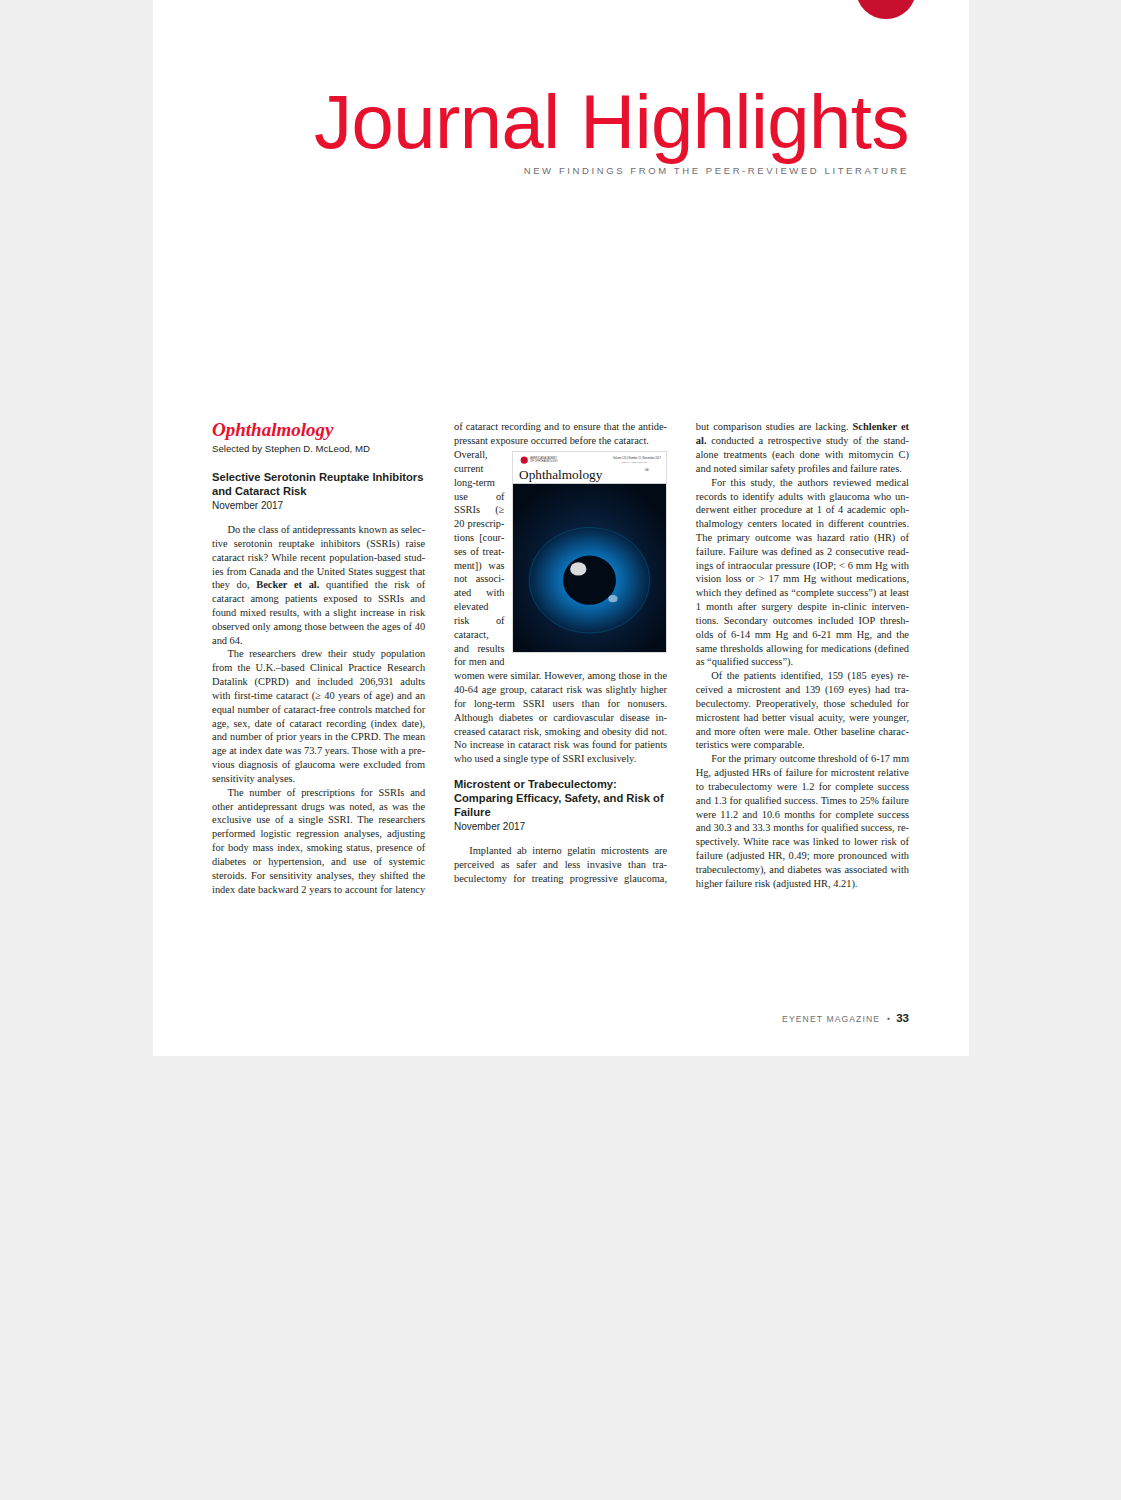Journal Highlights
New Findings from the Peer-Reviewed Literature
Ophthalmology
Selected by Stephen D. McLeod, MD
Selective Serotonin Reuptake Inhibitors and Cataract Risk
November 2017
Do the class of antidepressants known as selective serotonin reuptake inhibitors (SSRIs) raise cataract risk? While recent population-based studies from Canada and the United States suggest that they do, Becker et al. quantified the risk of cataract among patients exposed to SSRIs and found mixed results, with a slight increase in risk observed only among those between the ages of 40 and 64.
The researchers drew their study population from the U.K.–based Clinical Practice Research Datalink (CPRD) and included 206,931 adults with first-time cataract (≥ 40 years of age) and an equal number of cataract-free controls matched for age, sex, date of cataract recording (index date), and number of prior years in the CPRD. The mean age at index date was 73.7 years. Those with a previous diagnosis of glaucoma were excluded from sensitivity analyses.
The number of prescriptions for SSRIs and other antidepressant drugs was noted, as was the exclusive use of a single SSRI. The researchers performed logistic regression analyses, adjusting for body mass index, smoking status, presence of diabetes or hypertension, and use of systemic steroids. For sensitivity analyses, they shifted the index date backward 2 years to account for latency of cataract recording and to ensure that the antidepressant exposure occurred before the cataract.
Overall, current long-term use of SSRIs (≥ 20 prescriptions [courses of treatment]) was not associated with elevated risk of cataract, and results for men and women were similar. However, among those in the 40-64 age group, cataract risk was slightly higher for long-term SSRI users than for nonusers. Although diabetes or cardiovascular disease increased cataract risk, smoking and obesity did not. No increase in cataract risk was found for patients who used a single type of SSRI exclusively.
Microstent or Trabeculectomy: Comparing Efficacy, Safety, and Risk of Failure
November 2017
Implanted ab interno gelatin microstents are perceived as safer and less invasive than trabeculectomy for treating progressive glaucoma, but comparison studies are lacking. Schlenker et al. conducted a retrospective study of the standalone treatments (each done with mitomycin C) and noted similar safety profiles and failure rates.
For this study, the authors reviewed medical records to identify adults with glaucoma who underwent either procedure at 1 of 4 academic ophthalmology centers located in different countries. The primary outcome was hazard ratio (HR) of failure. Failure was defined as 2 consecutive readings of intraocular pressure (IOP; < 6 mm Hg with vision loss or > 17 mm Hg without medications, which they defined as “complete success”) at least 1 month after surgery despite in-clinic interventions. Secondary outcomes included IOP thresholds of 6-14 mm Hg and 6-21 mm Hg, and the same thresholds allowing for medications (defined as “qualified success”).
Of the patients identified, 159 (185 eyes) received a microstent and 139 (169 eyes) had trabeculectomy. Preoperatively, those scheduled for microstent had better visual acuity, were younger, and more often were male. Other baseline characteristics were comparable.
For the primary outcome threshold of 6-17 mm Hg, adjusted HRs of failure for microstent relative to trabeculectomy were 1.2 for complete success and 1.3 for qualified success. Times to 25% failure were 11.2 and 10.6 months for complete success and 30.3 and 33.3 months for qualified success, respectively. White race was linked to lower risk of failure (adjusted HR, 0.49; more pronounced with trabeculectomy), and diabetes was associated with higher failure risk (adjusted HR, 4.21).
Eyenet Magazine •33